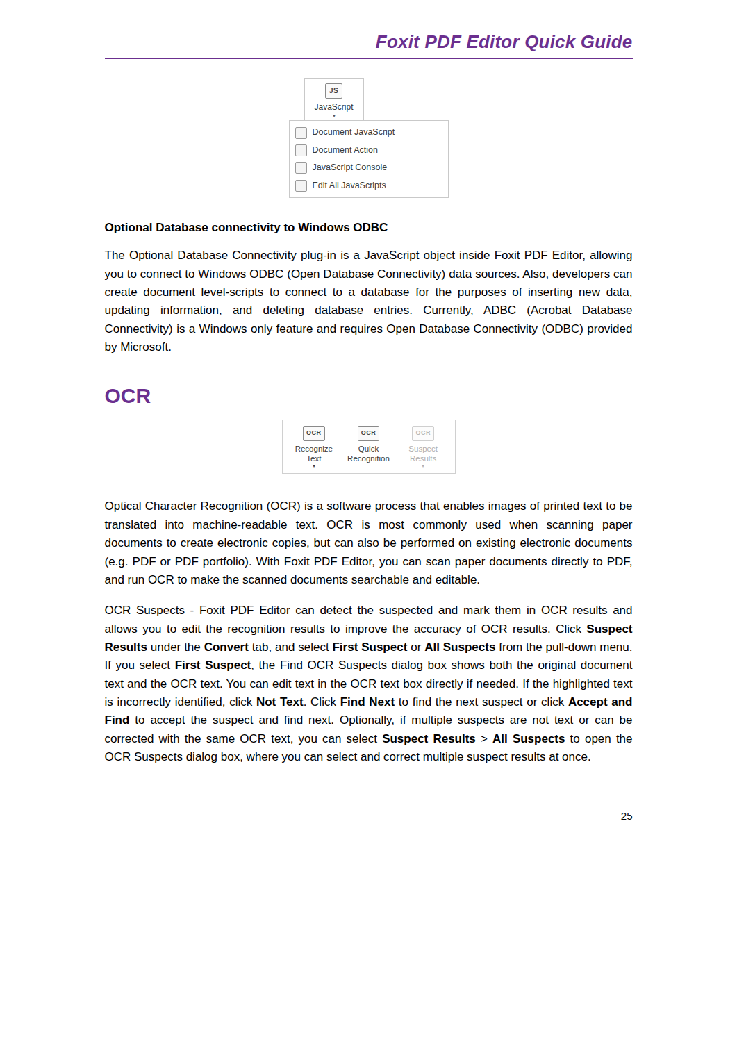Foxit PDF Editor Quick Guide
JS JavaScript ▾
Document JavaScript
Document Action
JavaScript Console
Edit All JavaScripts
Optional Database connectivity to Windows ODBC
The Optional Database Connectivity plug-in is a JavaScript object inside Foxit PDF Editor, allowing you to connect to Windows ODBC (Open Database Connectivity) data sources. Also, developers can create document level-scripts to connect to a database for the purposes of inserting new data, updating information, and deleting database entries. Currently, ADBC (Acrobat Database Connectivity) is a Windows only feature and requires Open Database Connectivity (ODBC) provided by Microsoft.
OCR
OCR Recognize
Text ▾
OCR Quick
Recognition
OCR Suspect
Results ▾
Optical Character Recognition (OCR) is a software process that enables images of printed text to be translated into machine-readable text. OCR is most commonly used when scanning paper documents to create electronic copies, but can also be performed on existing electronic documents (e.g. PDF or PDF portfolio). With Foxit PDF Editor, you can scan paper documents directly to PDF, and run OCR to make the scanned documents searchable and editable.
OCR Suspects - Foxit PDF Editor can detect the suspected and mark them in OCR results and allows you to edit the recognition results to improve the accuracy of OCR results. Click Suspect Results under the Convert tab, and select First Suspect or All Suspects from the pull-down menu. If you select First Suspect, the Find OCR Suspects dialog box shows both the original document text and the OCR text. You can edit text in the OCR text box directly if needed. If the highlighted text is incorrectly identified, click Not Text. Click Find Next to find the next suspect or click Accept and Find to accept the suspect and find next. Optionally, if multiple suspects are not text or can be corrected with the same OCR text, you can select Suspect Results > All Suspects to open the OCR Suspects dialog box, where you can select and correct multiple suspect results at once.
25